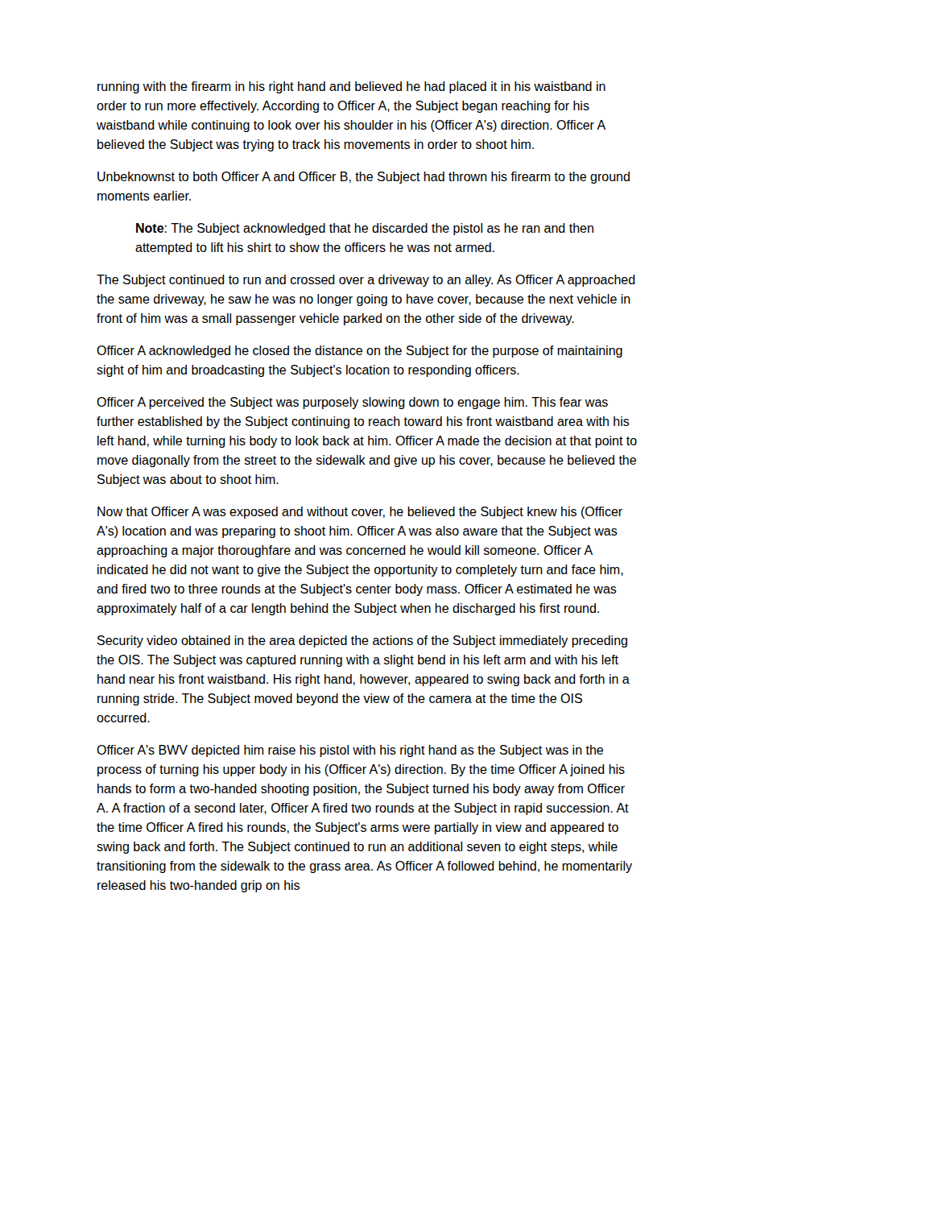running with the firearm in his right hand and believed he had placed it in his waistband in order to run more effectively. According to Officer A, the Subject began reaching for his waistband while continuing to look over his shoulder in his (Officer A's) direction. Officer A believed the Subject was trying to track his movements in order to shoot him.
Unbeknownst to both Officer A and Officer B, the Subject had thrown his firearm to the ground moments earlier.
Note: The Subject acknowledged that he discarded the pistol as he ran and then attempted to lift his shirt to show the officers he was not armed.
The Subject continued to run and crossed over a driveway to an alley. As Officer A approached the same driveway, he saw he was no longer going to have cover, because the next vehicle in front of him was a small passenger vehicle parked on the other side of the driveway.
Officer A acknowledged he closed the distance on the Subject for the purpose of maintaining sight of him and broadcasting the Subject's location to responding officers.
Officer A perceived the Subject was purposely slowing down to engage him. This fear was further established by the Subject continuing to reach toward his front waistband area with his left hand, while turning his body to look back at him. Officer A made the decision at that point to move diagonally from the street to the sidewalk and give up his cover, because he believed the Subject was about to shoot him.
Now that Officer A was exposed and without cover, he believed the Subject knew his (Officer A's) location and was preparing to shoot him. Officer A was also aware that the Subject was approaching a major thoroughfare and was concerned he would kill someone. Officer A indicated he did not want to give the Subject the opportunity to completely turn and face him, and fired two to three rounds at the Subject's center body mass. Officer A estimated he was approximately half of a car length behind the Subject when he discharged his first round.
Security video obtained in the area depicted the actions of the Subject immediately preceding the OIS. The Subject was captured running with a slight bend in his left arm and with his left hand near his front waistband. His right hand, however, appeared to swing back and forth in a running stride. The Subject moved beyond the view of the camera at the time the OIS occurred.
Officer A's BWV depicted him raise his pistol with his right hand as the Subject was in the process of turning his upper body in his (Officer A's) direction. By the time Officer A joined his hands to form a two-handed shooting position, the Subject turned his body away from Officer A. A fraction of a second later, Officer A fired two rounds at the Subject in rapid succession. At the time Officer A fired his rounds, the Subject's arms were partially in view and appeared to swing back and forth. The Subject continued to run an additional seven to eight steps, while transitioning from the sidewalk to the grass area. As Officer A followed behind, he momentarily released his two-handed grip on his